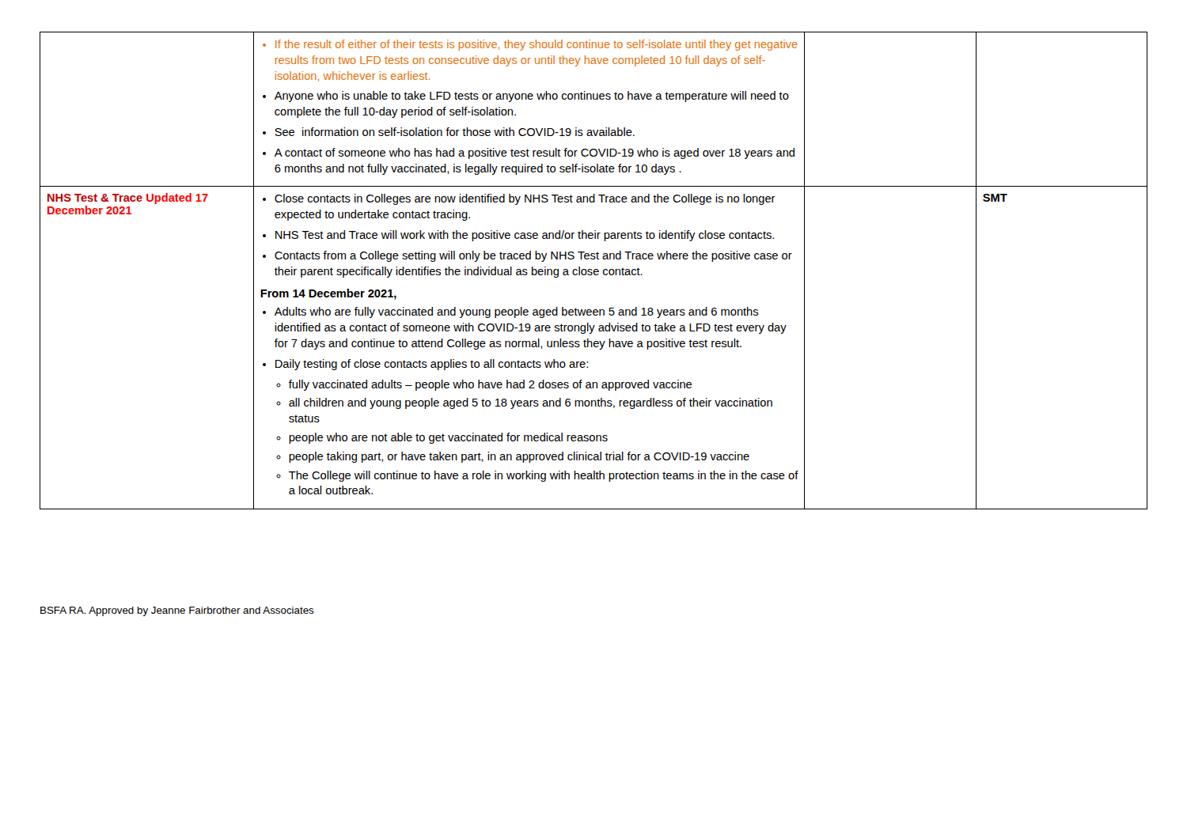| | If the result of either of their tests is positive, they should continue to self-isolate until they get negative results from two LFD tests on consecutive days or until they have completed 10 full days of self-isolation, whichever is earliest. Anyone who is unable to take LFD tests or anyone who continues to have a temperature will need to complete the full 10-day period of self-isolation. See information on self-isolation for those with COVID-19 is available. A contact of someone who has had a positive test result for COVID-19 who is aged over 18 years and 6 months and not fully vaccinated, is legally required to self-isolate for 10 days . | | |
| NHS Test & Trace Updated 17 December 2021 | Close contacts in Colleges are now identified by NHS Test and Trace and the College is no longer expected to undertake contact tracing. NHS Test and Trace will work with the positive case and/or their parents to identify close contacts. Contacts from a College setting will only be traced by NHS Test and Trace where the positive case or their parent specifically identifies the individual as being a close contact. From 14 December 2021, Adults who are fully vaccinated and young people aged between 5 and 18 years and 6 months identified as a contact of someone with COVID-19 are strongly advised to take a LFD test every day for 7 days and continue to attend College as normal, unless they have a positive test result. Daily testing of close contacts applies to all contacts who are: fully vaccinated adults – people who have had 2 doses of an approved vaccine all children and young people aged 5 to 18 years and 6 months, regardless of their vaccination status people who are not able to get vaccinated for medical reasons people taking part, or have taken part, in an approved clinical trial for a COVID-19 vaccine The College will continue to have a role in working with health protection teams in the in the case of a local outbreak. | | SMT |
BSFA RA. Approved by Jeanne Fairbrother and Associates